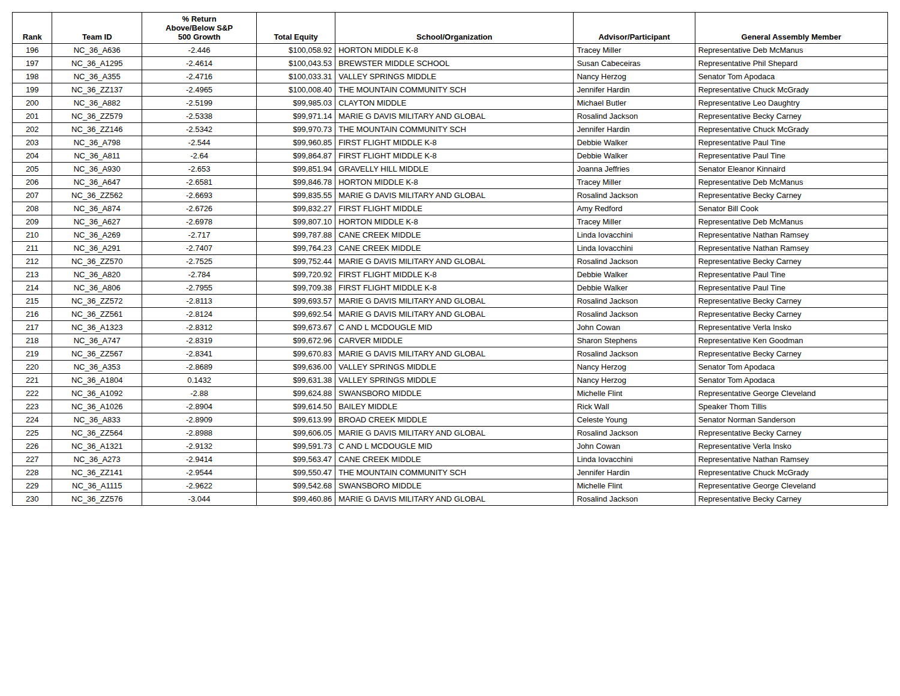| Rank | Team ID | % Return Above/Below S&P 500 Growth | Total Equity | School/Organization | Advisor/Participant | General Assembly Member |
| --- | --- | --- | --- | --- | --- | --- |
| 196 | NC_36_A636 | -2.446 | $100,058.92 | HORTON MIDDLE K-8 | Tracey Miller | Representative Deb McManus |
| 197 | NC_36_A1295 | -2.4614 | $100,043.53 | BREWSTER MIDDLE SCHOOL | Susan Cabeceiras | Representative Phil Shepard |
| 198 | NC_36_A355 | -2.4716 | $100,033.31 | VALLEY SPRINGS MIDDLE | Nancy Herzog | Senator Tom Apodaca |
| 199 | NC_36_ZZ137 | -2.4965 | $100,008.40 | THE MOUNTAIN COMMUNITY SCH | Jennifer Hardin | Representative Chuck McGrady |
| 200 | NC_36_A882 | -2.5199 | $99,985.03 | CLAYTON MIDDLE | Michael Butler | Representative Leo Daughtry |
| 201 | NC_36_ZZ579 | -2.5338 | $99,971.14 | MARIE G DAVIS MILITARY AND GLOBAL | Rosalind Jackson | Representative Becky Carney |
| 202 | NC_36_ZZ146 | -2.5342 | $99,970.73 | THE MOUNTAIN COMMUNITY SCH | Jennifer Hardin | Representative Chuck McGrady |
| 203 | NC_36_A798 | -2.544 | $99,960.85 | FIRST FLIGHT MIDDLE K-8 | Debbie Walker | Representative Paul Tine |
| 204 | NC_36_A811 | -2.64 | $99,864.87 | FIRST FLIGHT MIDDLE K-8 | Debbie Walker | Representative Paul Tine |
| 205 | NC_36_A930 | -2.653 | $99,851.94 | GRAVELLY HILL MIDDLE | Joanna Jeffries | Senator Eleanor Kinnaird |
| 206 | NC_36_A647 | -2.6581 | $99,846.78 | HORTON MIDDLE K-8 | Tracey Miller | Representative Deb McManus |
| 207 | NC_36_ZZ562 | -2.6693 | $99,835.55 | MARIE G DAVIS MILITARY AND GLOBAL | Rosalind Jackson | Representative Becky Carney |
| 208 | NC_36_A874 | -2.6726 | $99,832.27 | FIRST FLIGHT MIDDLE | Amy Redford | Senator Bill Cook |
| 209 | NC_36_A627 | -2.6978 | $99,807.10 | HORTON MIDDLE K-8 | Tracey Miller | Representative Deb McManus |
| 210 | NC_36_A269 | -2.717 | $99,787.88 | CANE CREEK MIDDLE | Linda Iovacchini | Representative Nathan Ramsey |
| 211 | NC_36_A291 | -2.7407 | $99,764.23 | CANE CREEK MIDDLE | Linda Iovacchini | Representative Nathan Ramsey |
| 212 | NC_36_ZZ570 | -2.7525 | $99,752.44 | MARIE G DAVIS MILITARY AND GLOBAL | Rosalind Jackson | Representative Becky Carney |
| 213 | NC_36_A820 | -2.784 | $99,720.92 | FIRST FLIGHT MIDDLE K-8 | Debbie Walker | Representative Paul Tine |
| 214 | NC_36_A806 | -2.7955 | $99,709.38 | FIRST FLIGHT MIDDLE K-8 | Debbie Walker | Representative Paul Tine |
| 215 | NC_36_ZZ572 | -2.8113 | $99,693.57 | MARIE G DAVIS MILITARY AND GLOBAL | Rosalind Jackson | Representative Becky Carney |
| 216 | NC_36_ZZ561 | -2.8124 | $99,692.54 | MARIE G DAVIS MILITARY AND GLOBAL | Rosalind Jackson | Representative Becky Carney |
| 217 | NC_36_A1323 | -2.8312 | $99,673.67 | C AND L MCDOUGLE MID | John Cowan | Representative Verla Insko |
| 218 | NC_36_A747 | -2.8319 | $99,672.96 | CARVER MIDDLE | Sharon Stephens | Representative Ken Goodman |
| 219 | NC_36_ZZ567 | -2.8341 | $99,670.83 | MARIE G DAVIS MILITARY AND GLOBAL | Rosalind Jackson | Representative Becky Carney |
| 220 | NC_36_A353 | -2.8689 | $99,636.00 | VALLEY SPRINGS MIDDLE | Nancy Herzog | Senator Tom Apodaca |
| 221 | NC_36_A1804 | 0.1432 | $99,631.38 | VALLEY SPRINGS MIDDLE | Nancy Herzog | Senator Tom Apodaca |
| 222 | NC_36_A1092 | -2.88 | $99,624.88 | SWANSBORO MIDDLE | Michelle Flint | Representative George Cleveland |
| 223 | NC_36_A1026 | -2.8904 | $99,614.50 | BAILEY MIDDLE | Rick Wall | Speaker Thom Tillis |
| 224 | NC_36_A833 | -2.8909 | $99,613.99 | BROAD CREEK MIDDLE | Celeste Young | Senator Norman Sanderson |
| 225 | NC_36_ZZ564 | -2.8988 | $99,606.05 | MARIE G DAVIS MILITARY AND GLOBAL | Rosalind Jackson | Representative Becky Carney |
| 226 | NC_36_A1321 | -2.9132 | $99,591.73 | C AND L MCDOUGLE MID | John Cowan | Representative Verla Insko |
| 227 | NC_36_A273 | -2.9414 | $99,563.47 | CANE CREEK MIDDLE | Linda Iovacchini | Representative Nathan Ramsey |
| 228 | NC_36_ZZ141 | -2.9544 | $99,550.47 | THE MOUNTAIN COMMUNITY SCH | Jennifer Hardin | Representative Chuck McGrady |
| 229 | NC_36_A1115 | -2.9622 | $99,542.68 | SWANSBORO MIDDLE | Michelle Flint | Representative George Cleveland |
| 230 | NC_36_ZZ576 | -3.044 | $99,460.86 | MARIE G DAVIS MILITARY AND GLOBAL | Rosalind Jackson | Representative Becky Carney |